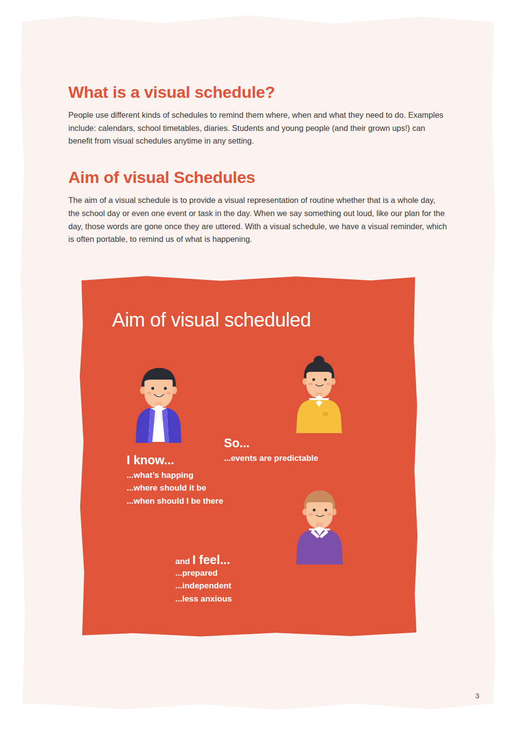What is a visual schedule?
People use different kinds of schedules to remind them where, when and what they need to do. Examples include: calendars, school timetables, diaries. Students and young people (and their grown ups!) can benefit from visual schedules anytime in any setting.
Aim of visual Schedules
The aim of a visual schedule is to provide a visual representation of routine whether that is a whole day, the school day or even one event or task in the day. When we say something out loud, like our plan for the day, those words are gone once they are uttered. With a visual schedule, we have a visual reminder, which is often portable, to remind us of what is happening.
Aim of visual scheduled
I know... ...what’s happing ...where should it be ...when should I be there
So... ...events are predictable
and I feel... ...prepared ...independent ...less anxious
3